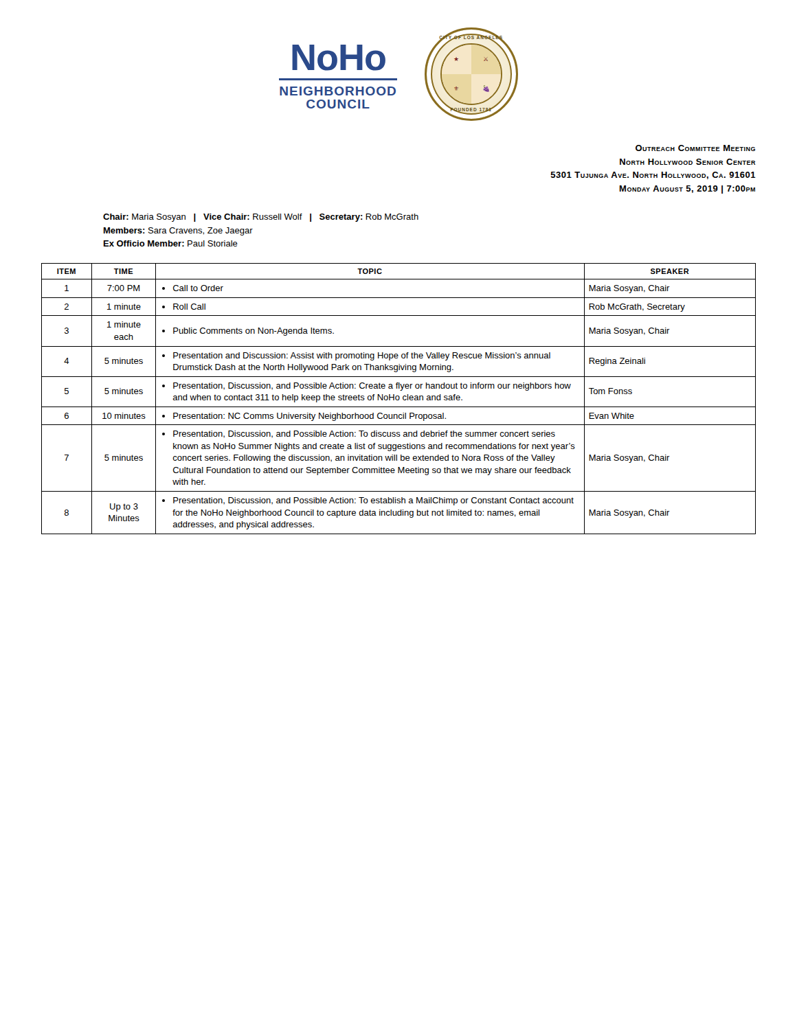No Ho
NEIGHBORHOOD
COUNCIL
CITY OF LOS ANGELES
★
⚔
⚜
🍇
FOUNDED 1781
Outreach Committee Meeting
North Hollywood Senior Center
5301 Tujunga Ave. North Hollywood, Ca. 91601
Monday August 5, 2019 | 7:00pm
Chair: Maria Sosyan | Vice Chair: Russell Wolf | Secretary: Rob McGrath
Members: Sara Cravens, Zoe Jaegar
Ex Officio Member: Paul Storiale
| ITEM | TIME | TOPIC | SPEAKER |
| --- | --- | --- | --- |
| 1 | 7:00 PM | Call to Order | Maria Sosyan, Chair |
| 2 | 1 minute | Roll Call | Rob McGrath, Secretary |
| 3 | 1 minute each | Public Comments on Non-Agenda Items. | Maria Sosyan, Chair |
| 4 | 5 minutes | Presentation and Discussion: Assist with promoting Hope of the Valley Rescue Mission’s annual Drumstick Dash at the North Hollywood Park on Thanksgiving Morning. | Regina Zeinali |
| 5 | 5 minutes | Presentation, Discussion, and Possible Action: Create a flyer or handout to inform our neighbors how and when to contact 311 to help keep the streets of NoHo clean and safe. | Tom Fonss |
| 6 | 10 minutes | Presentation: NC Comms University Neighborhood Council Proposal. | Evan White |
| 7 | 5 minutes | Presentation, Discussion, and Possible Action: To discuss and debrief the summer concert series known as NoHo Summer Nights and create a list of suggestions and recommendations for next year’s concert series. Following the discussion, an invitation will be extended to Nora Ross of the Valley Cultural Foundation to attend our September Committee Meeting so that we may share our feedback with her. | Maria Sosyan, Chair |
| 8 | Up to 3 Minutes | Presentation, Discussion, and Possible Action: To establish a MailChimp or Constant Contact account for the NoHo Neighborhood Council to capture data including but not limited to: names, email addresses, and physical addresses. | Maria Sosyan, Chair |